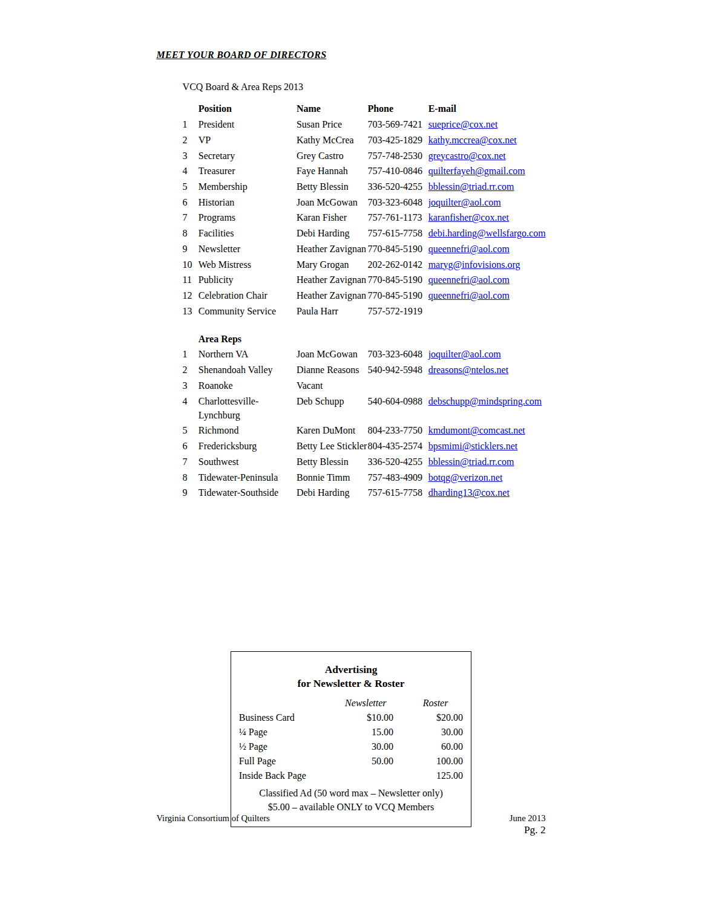MEET YOUR BOARD OF DIRECTORS
VCQ Board & Area Reps 2013
| | Position | Name | Phone | E-mail |
| 1 | President | Susan Price | 703-569-7421 | sueprice@cox.net |
| 2 | VP | Kathy McCrea | 703-425-1829 | kathy.mccrea@cox.net |
| 3 | Secretary | Grey Castro | 757-748-2530 | greycastro@cox.net |
| 4 | Treasurer | Faye Hannah | 757-410-0846 | quilterfayeh@gmail.com |
| 5 | Membership | Betty Blessin | 336-520-4255 | bblessin@triad.rr.com |
| 6 | Historian | Joan McGowan | 703-323-6048 | joquilter@aol.com |
| 7 | Programs | Karan Fisher | 757-761-1173 | karanfisher@cox.net |
| 8 | Facilities | Debi Harding | 757-615-7758 | debi.harding@wellsfargo.com |
| 9 | Newsletter | Heather Zavignan | 770-845-5190 | queennefri@aol.com |
| 10 | Web Mistress | Mary Grogan | 202-262-0142 | maryg@infovisions.org |
| 11 | Publicity | Heather Zavignan | 770-845-5190 | queennefri@aol.com |
| 12 | Celebration Chair | Heather Zavignan | 770-845-5190 | queennefri@aol.com |
| 13 | Community Service | Paula Harr | 757-572-1919 | |
| | Area Reps |
| 1 | Northern VA | Joan McGowan | 703-323-6048 | joquilter@aol.com |
| 2 | Shenandoah Valley | Dianne Reasons | 540-942-5948 | dreasons@ntelos.net |
| 3 | Roanoke | Vacant | | |
| 4 | Charlottesville-Lynchburg | Deb Schupp | 540-604-0988 | debschupp@mindspring.com |
| 5 | Richmond | Karen DuMont | 804-233-7750 | kmdumont@comcast.net |
| 6 | Fredericksburg | Betty Lee Stickler | 804-435-2574 | bpsmimi@sticklers.net |
| 7 | Southwest | Betty Blessin | 336-520-4255 | bblessin@triad.rr.com |
| 8 | Tidewater-Peninsula | Bonnie Timm | 757-483-4909 | botqg@verizon.net |
| 9 | Tidewater-Southside | Debi Harding | 757-615-7758 | dharding13@cox.net |
Advertising
for Newsletter & Roster
| | Newsletter | Roster |
| Business Card | $10.00 | $20.00 |
| ¼ Page | 15.00 | 30.00 |
| ½ Page | 30.00 | 60.00 |
| Full Page | 50.00 | 100.00 |
| Inside Back Page | | 125.00 |
Classified Ad (50 word max – Newsletter only)
$5.00 – available ONLY to VCQ Members
Virginia Consortium of Quilters
June 2013
Pg. 2